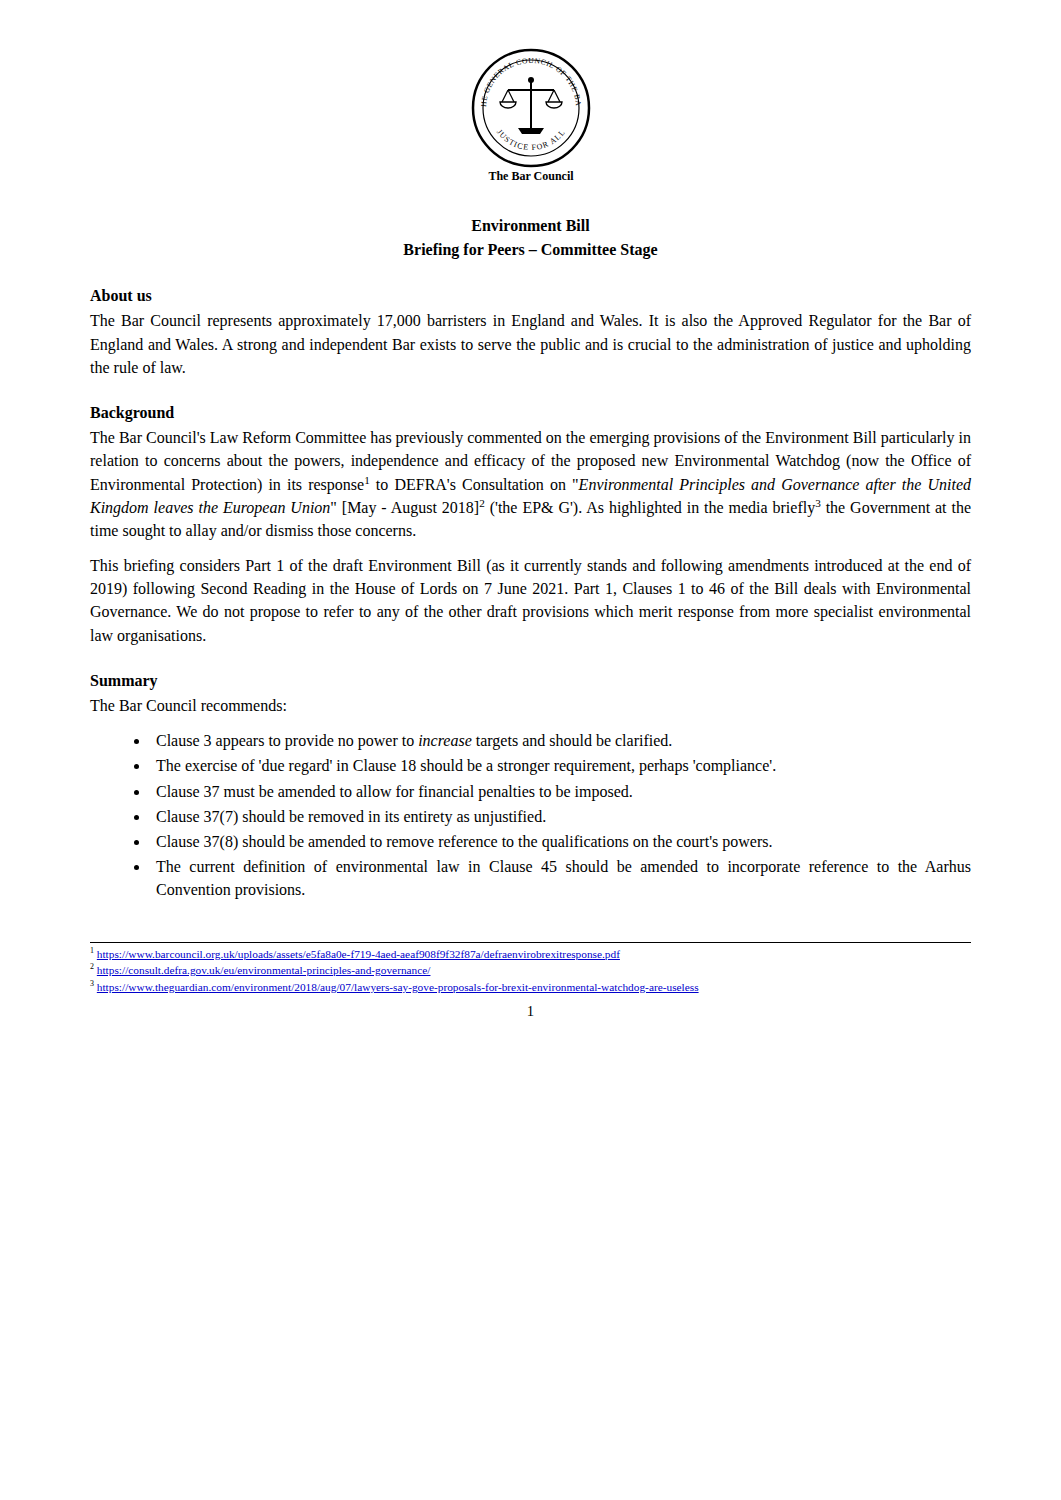THE GENERAL COUNCIL OF THE BAR JUSTICE FOR ALL The Bar Council
Environment BillBriefing for Peers – Committee Stage
About us
The Bar Council represents approximately 17,000 barristers in England and Wales. It is also the Approved Regulator for the Bar of England and Wales. A strong and independent Bar exists to serve the public and is crucial to the administration of justice and upholding the rule of law.
Background
The Bar Council's Law Reform Committee has previously commented on the emerging provisions of the Environment Bill particularly in relation to concerns about the powers, independence and efficacy of the proposed new Environmental Watchdog (now the Office of Environmental Protection) in its response1 to DEFRA's Consultation on "Environmental Principles and Governance after the United Kingdom leaves the European Union" [May - August 2018]2 ('the EP& G'). As highlighted in the media briefly3 the Government at the time sought to allay and/or dismiss those concerns.
This briefing considers Part 1 of the draft Environment Bill (as it currently stands and following amendments introduced at the end of 2019) following Second Reading in the House of Lords on 7 June 2021. Part 1, Clauses 1 to 46 of the Bill deals with Environmental Governance. We do not propose to refer to any of the other draft provisions which merit response from more specialist environmental law organisations.
Summary
The Bar Council recommends:
Clause 3 appears to provide no power to increase targets and should be clarified.
The exercise of 'due regard' in Clause 18 should be a stronger requirement, perhaps 'compliance'.
Clause 37 must be amended to allow for financial penalties to be imposed.
Clause 37(7) should be removed in its entirety as unjustified.
Clause 37(8) should be amended to remove reference to the qualifications on the court's powers.
The current definition of environmental law in Clause 45 should be amended to incorporate reference to the Aarhus Convention provisions.
1 https://www.barcouncil.org.uk/uploads/assets/e5fa8a0e-f719-4aed-aeaf908f9f32f87a/defraenvirobrexitresponse.pdf
2 https://consult.defra.gov.uk/eu/environmental-principles-and-governance/
3 https://www.theguardian.com/environment/2018/aug/07/lawyers-say-gove-proposals-for-brexit-environmental-watchdog-are-useless
1